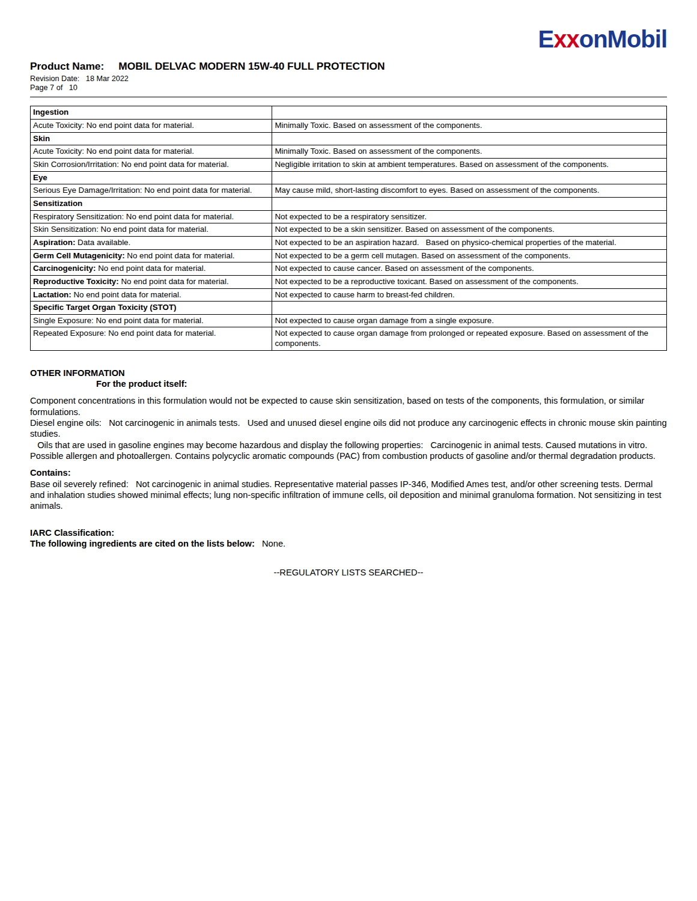ExxonMobil
Product Name: MOBIL DELVAC MODERN 15W-40 FULL PROTECTION
Revision Date: 18 Mar 2022
Page 7 of 10
| Ingestion | |
| Acute Toxicity: No end point data for material. | Minimally Toxic. Based on assessment of the components. |
| Skin | |
| Acute Toxicity: No end point data for material. | Minimally Toxic. Based on assessment of the components. |
| Skin Corrosion/Irritation: No end point data for material. | Negligible irritation to skin at ambient temperatures. Based on assessment of the components. |
| Eye | |
| Serious Eye Damage/Irritation: No end point data for material. | May cause mild, short-lasting discomfort to eyes. Based on assessment of the components. |
| Sensitization | |
| Respiratory Sensitization: No end point data for material. | Not expected to be a respiratory sensitizer. |
| Skin Sensitization: No end point data for material. | Not expected to be a skin sensitizer. Based on assessment of the components. |
| Aspiration: Data available. | Not expected to be an aspiration hazard. Based on physico-chemical properties of the material. |
| Germ Cell Mutagenicity: No end point data for material. | Not expected to be a germ cell mutagen. Based on assessment of the components. |
| Carcinogenicity: No end point data for material. | Not expected to cause cancer. Based on assessment of the components. |
| Reproductive Toxicity: No end point data for material. | Not expected to be a reproductive toxicant. Based on assessment of the components. |
| Lactation: No end point data for material. | Not expected to cause harm to breast-fed children. |
| Specific Target Organ Toxicity (STOT) | |
| Single Exposure: No end point data for material. | Not expected to cause organ damage from a single exposure. |
| Repeated Exposure: No end point data for material. | Not expected to cause organ damage from prolonged or repeated exposure. Based on assessment of the components. |
OTHER INFORMATION
For the product itself:
Component concentrations in this formulation would not be expected to cause skin sensitization, based on tests of the components, this formulation, or similar formulations.
Diesel engine oils: Not carcinogenic in animals tests. Used and unused diesel engine oils did not produce any carcinogenic effects in chronic mouse skin painting studies.
Oils that are used in gasoline engines may become hazardous and display the following properties: Carcinogenic in animal tests. Caused mutations in vitro. Possible allergen and photoallergen. Contains polycyclic aromatic compounds (PAC) from combustion products of gasoline and/or thermal degradation products.
Contains:
Base oil severely refined: Not carcinogenic in animal studies. Representative material passes IP-346, Modified Ames test, and/or other screening tests. Dermal and inhalation studies showed minimal effects; lung non-specific infiltration of immune cells, oil deposition and minimal granuloma formation. Not sensitizing in test animals.
IARC Classification:
The following ingredients are cited on the lists below: None.
--REGULATORY LISTS SEARCHED--